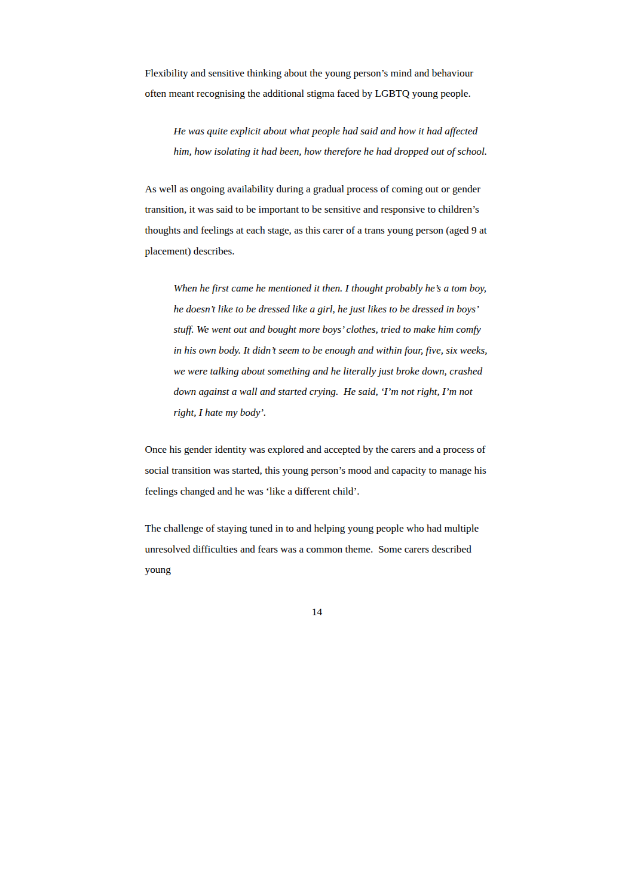Flexibility and sensitive thinking about the young person’s mind and behaviour often meant recognising the additional stigma faced by LGBTQ young people.
He was quite explicit about what people had said and how it had affected him, how isolating it had been, how therefore he had dropped out of school.
As well as ongoing availability during a gradual process of coming out or gender transition, it was said to be important to be sensitive and responsive to children’s thoughts and feelings at each stage, as this carer of a trans young person (aged 9 at placement) describes.
When he first came he mentioned it then. I thought probably he’s a tom boy, he doesn’t like to be dressed like a girl, he just likes to be dressed in boys’ stuff. We went out and bought more boys’ clothes, tried to make him comfy in his own body. It didn’t seem to be enough and within four, five, six weeks, we were talking about something and he literally just broke down, crashed down against a wall and started crying. He said, ‘I’m not right, I’m not right, I hate my body’.
Once his gender identity was explored and accepted by the carers and a process of social transition was started, this young person’s mood and capacity to manage his feelings changed and he was ‘like a different child’.
The challenge of staying tuned in to and helping young people who had multiple unresolved difficulties and fears was a common theme. Some carers described young
14